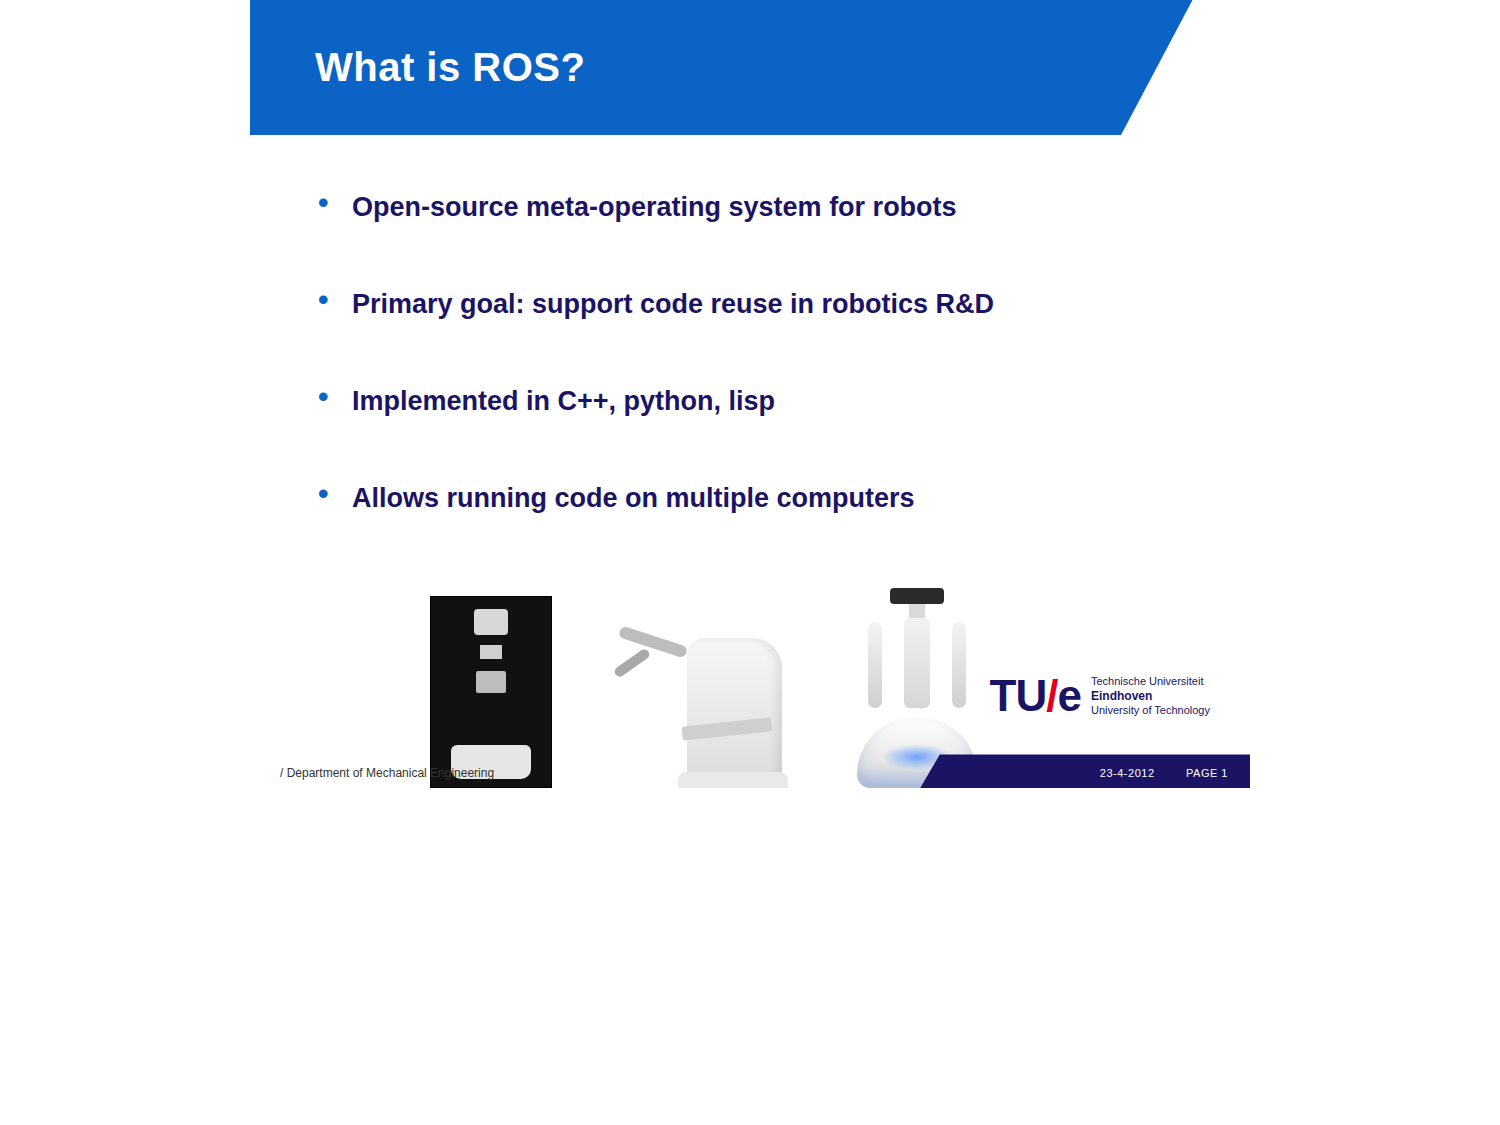What is ROS?
Open-source meta-operating system for robots
Primary goal: support code reuse in robotics R&D
Implemented in C++, python, lisp
Allows running code on multiple computers
TU/e
Technische Universiteit Eindhoven University of Technology
/ Department of Mechanical Engineering
23-4-2012 PAGE 1